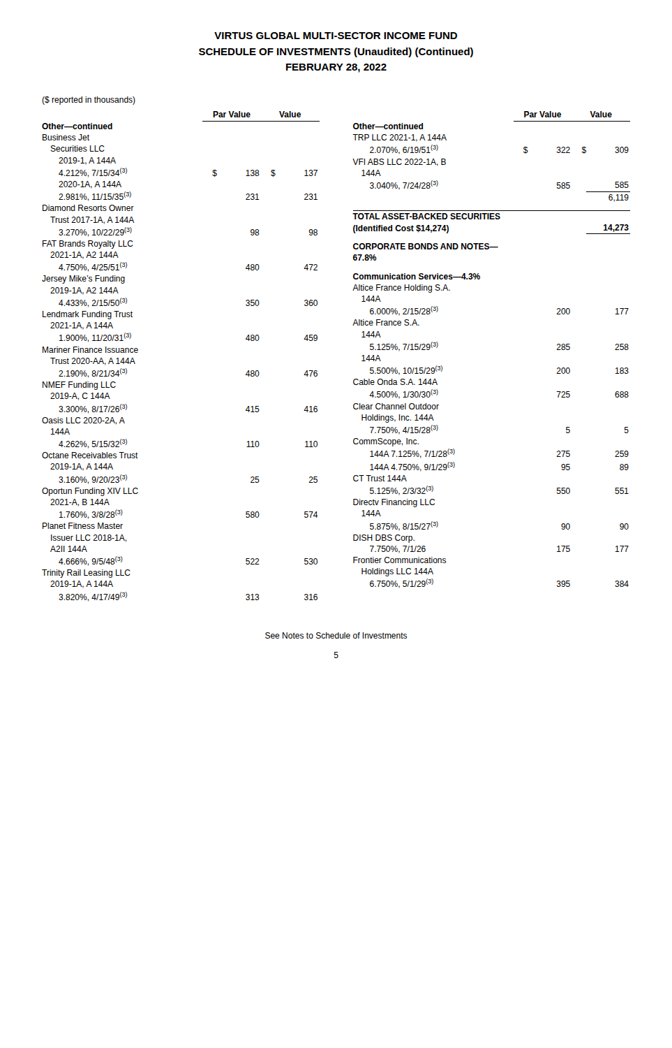VIRTUS GLOBAL MULTI-SECTOR INCOME FUND
SCHEDULE OF INVESTMENTS (Unaudited) (Continued)
FEBRUARY 28, 2022
($ reported in thousands)
| | Par Value | Value |
| --- | --- | --- |
| Other—continued | | | | |
| Business Jet | | | | |
| Securities LLC | | | | |
| 2019-1, A 144A | | | | |
| 4.212%, 7/15/34 (3) | $ | 138 | $ | 137 |
| 2020-1A, A 144A | | | | |
| 2.981%, 11/15/35 (3) | | 231 | | 231 |
| Diamond Resorts Owner | | | | |
| Trust 2017-1A, A 144A | | | | |
| 3.270%, 10/22/29 (3) | | 98 | | 98 |
| FAT Brands Royalty LLC | | | | |
| 2021-1A, A2 144A | | | | |
| 4.750%, 4/25/51 (3) | | 480 | | 472 |
| Jersey Mike’s Funding | | | | |
| 2019-1A, A2 144A | | | | |
| 4.433%, 2/15/50 (3) | | 350 | | 360 |
| Lendmark Funding Trust | | | | |
| 2021-1A, A 144A | | | | |
| 1.900%, 11/20/31 (3) | | 480 | | 459 |
| Mariner Finance Issuance | | | | |
| Trust 2020-AA, A 144A | | | | |
| 2.190%, 8/21/34 (3) | | 480 | | 476 |
| NMEF Funding LLC | | | | |
| 2019-A, C 144A | | | | |
| 3.300%, 8/17/26 (3) | | 415 | | 416 |
| Oasis LLC 2020-2A, A | | | | |
| 144A | | | | |
| 4.262%, 5/15/32 (3) | | 110 | | 110 |
| Octane Receivables Trust | | | | |
| 2019-1A, A 144A | | | | |
| 3.160%, 9/20/23 (3) | | 25 | | 25 |
| Oportun Funding XIV LLC | | | | |
| 2021-A, B 144A | | | | |
| 1.760%, 3/8/28 (3) | | 580 | | 574 |
| Planet Fitness Master | | | | |
| Issuer LLC 2018-1A, | | | | |
| A2II 144A | | | | |
| 4.666%, 9/5/48 (3) | | 522 | | 530 |
| Trinity Rail Leasing LLC | | | | |
| 2019-1A, A 144A | | | | |
| 3.820%, 4/17/49 (3) | | 313 | | 316 |
| | Par Value | Value |
| --- | --- | --- |
| Other—continued | | | | |
| TRP LLC 2021-1, A 144A | | | | |
| 2.070%, 6/19/51 (3) | $ | 322 | $ | 309 |
| VFI ABS LLC 2022-1A, B | | | | |
| 144A | | | | |
| 3.040%, 7/24/28 (3) | | 585 | | 585 |
| | | | | 6,119 |
| TOTAL ASSET-BACKED SECURITIES | | | | |
| (Identified Cost $14,274) | | | | 14,273 |
| CORPORATE BONDS AND NOTES—67.8% | | | | |
| Communication Services—4.3% | | | | |
| Altice France Holding S.A. | | | | |
| 144A | | | | |
| 6.000%, 2/15/28 (3) | | 200 | | 177 |
| Altice France S.A. | | | | |
| 144A | | | | |
| 5.125%, 7/15/29 (3) | | 285 | | 258 |
| 144A | | | | |
| 5.500%, 10/15/29 (3) | | 200 | | 183 |
| Cable Onda S.A. 144A | | | | |
| 4.500%, 1/30/30 (3) | | 725 | | 688 |
| Clear Channel Outdoor | | | | |
| Holdings, Inc. 144A | | | | |
| 7.750%, 4/15/28 (3) | | 5 | | 5 |
| CommScope, Inc. | | | | |
| 144A 7.125%, 7/1/28 (3) | | 275 | | 259 |
| 144A 4.750%, 9/1/29 (3) | | 95 | | 89 |
| CT Trust 144A | | | | |
| 5.125%, 2/3/32 (3) | | 550 | | 551 |
| Directv Financing LLC | | | | |
| 144A | | | | |
| 5.875%, 8/15/27 (3) | | 90 | | 90 |
| DISH DBS Corp. | | | | |
| 7.750%, 7/1/26 | | 175 | | 177 |
| Frontier Communications | | | | |
| Holdings LLC 144A | | | | |
| 6.750%, 5/1/29 (3) | | 395 | | 384 |
See Notes to Schedule of Investments
5